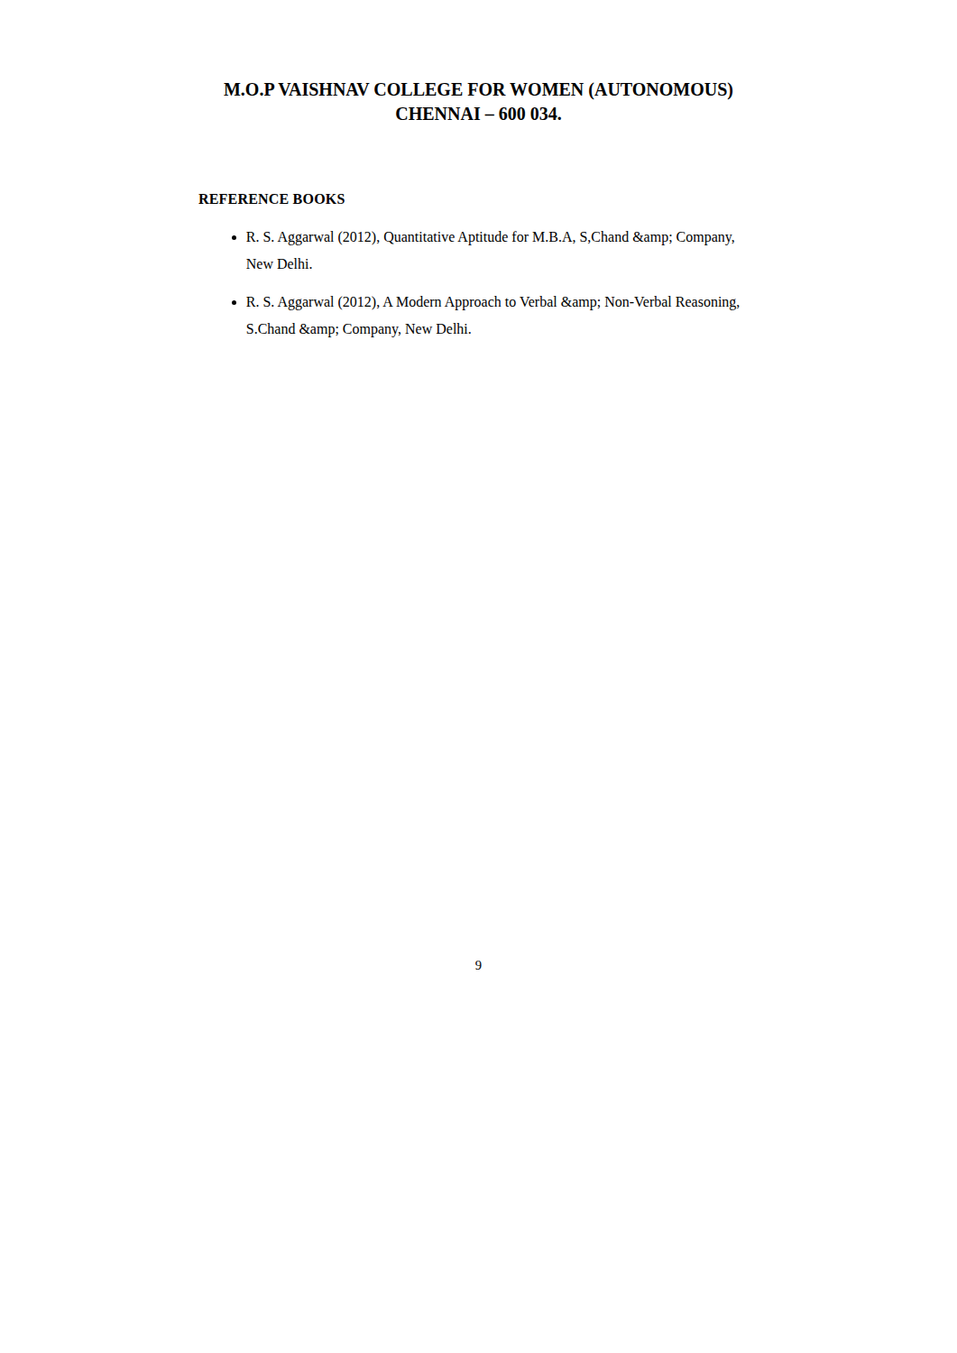M.O.P VAISHNAV COLLEGE FOR WOMEN (AUTONOMOUS) CHENNAI – 600 034.
REFERENCE BOOKS
R. S. Aggarwal (2012), Quantitative Aptitude for M.B.A, S,Chand &amp; Company, New Delhi.
R. S. Aggarwal (2012), A Modern Approach to Verbal &amp; Non-Verbal Reasoning, S.Chand &amp; Company, New Delhi.
9